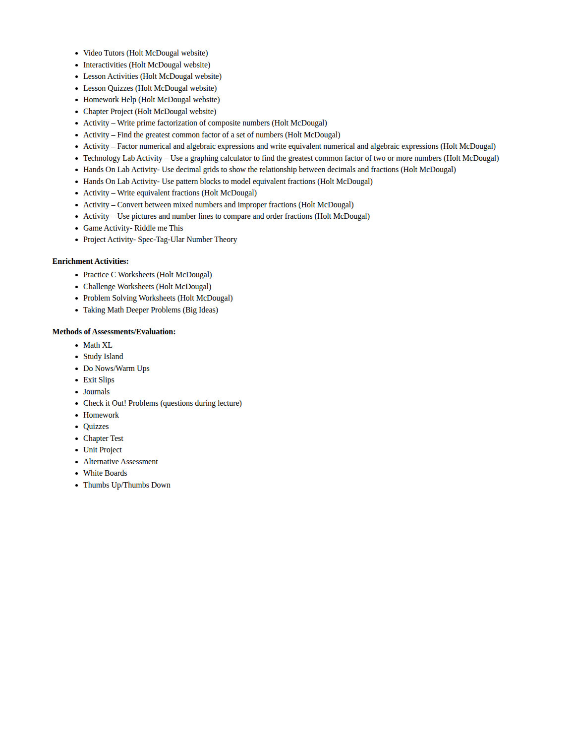Video Tutors (Holt McDougal website)
Interactivities (Holt McDougal website)
Lesson Activities (Holt McDougal website)
Lesson Quizzes (Holt McDougal website)
Homework Help (Holt McDougal website)
Chapter Project (Holt McDougal website)
Activity – Write prime factorization of composite numbers (Holt McDougal)
Activity – Find the greatest common factor of a set of numbers (Holt McDougal)
Activity – Factor numerical and algebraic expressions and write equivalent numerical and algebraic expressions (Holt McDougal)
Technology Lab Activity – Use a graphing calculator to find the greatest common factor of two or more numbers (Holt McDougal)
Hands On Lab Activity- Use decimal grids to show the relationship between decimals and fractions (Holt McDougal)
Hands On Lab Activity- Use pattern blocks to model equivalent fractions (Holt McDougal)
Activity – Write equivalent fractions (Holt McDougal)
Activity – Convert between mixed numbers and improper fractions (Holt McDougal)
Activity – Use pictures and number lines to compare and order fractions (Holt McDougal)
Game Activity- Riddle me This
Project Activity- Spec-Tag-Ular Number Theory
Enrichment Activities:
Practice C Worksheets (Holt McDougal)
Challenge Worksheets (Holt McDougal)
Problem Solving Worksheets (Holt McDougal)
Taking Math Deeper Problems (Big Ideas)
Methods of Assessments/Evaluation:
Math XL
Study Island
Do Nows/Warm Ups
Exit Slips
Journals
Check it Out! Problems (questions during lecture)
Homework
Quizzes
Chapter Test
Unit Project
Alternative Assessment
White Boards
Thumbs Up/Thumbs Down